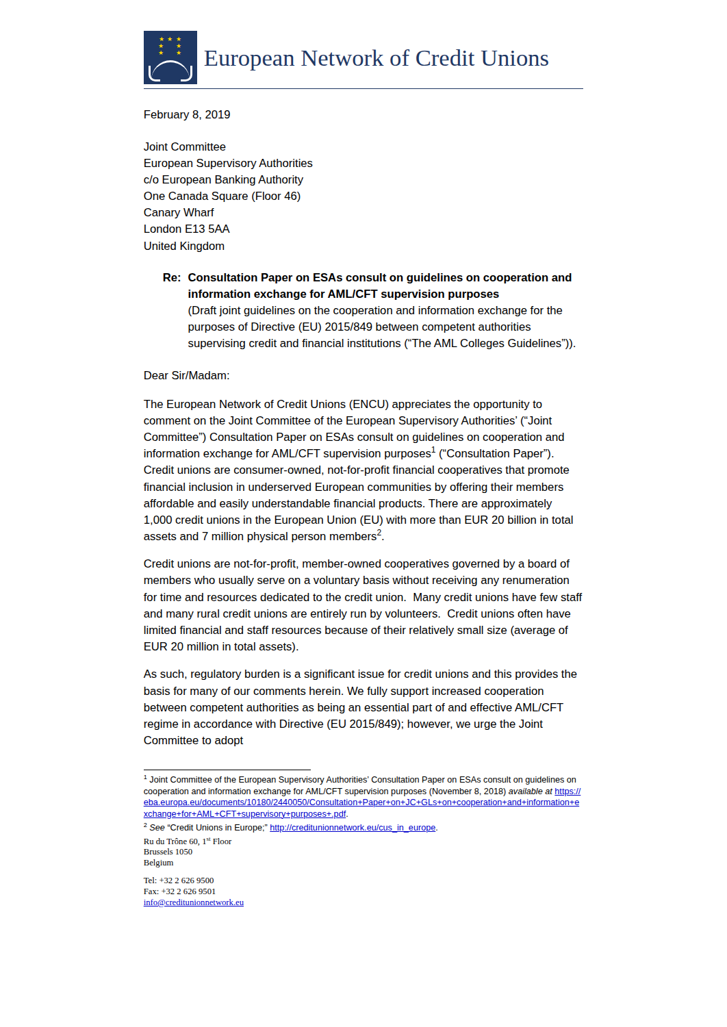★ ★ ★
★ ★
★ ★
European Network of Credit Unions
February 8, 2019
Joint Committee
European Supervisory Authorities
c/o European Banking Authority
One Canada Square (Floor 46)
Canary Wharf
London E13 5AA
United Kingdom
Re:
Consultation Paper on ESAs consult on guidelines on cooperation and information exchange for AML/CFT supervision purposes
(Draft joint guidelines on the cooperation and information exchange for the purposes of Directive (EU) 2015/849 between competent authorities supervising credit and financial institutions (“The AML Colleges Guidelines”)).
Dear Sir/Madam:
The European Network of Credit Unions (ENCU) appreciates the opportunity to comment on the Joint Committee of the European Supervisory Authorities’ (“Joint Committee”) Consultation Paper on ESAs consult on guidelines on cooperation and information exchange for AML/CFT supervision purposes1 (“Consultation Paper”). Credit unions are consumer-owned, not-for-profit financial cooperatives that promote financial inclusion in underserved European communities by offering their members affordable and easily understandable financial products. There are approximately 1,000 credit unions in the European Union (EU) with more than EUR 20 billion in total assets and 7 million physical person members2.
Credit unions are not-for-profit, member-owned cooperatives governed by a board of members who usually serve on a voluntary basis without receiving any renumeration for time and resources dedicated to the credit union. Many credit unions have few staff and many rural credit unions are entirely run by volunteers. Credit unions often have limited financial and staff resources because of their relatively small size (average of EUR 20 million in total assets).
As such, regulatory burden is a significant issue for credit unions and this provides the basis for many of our comments herein. We fully support increased cooperation between competent authorities as being an essential part of and effective AML/CFT regime in accordance with Directive (EU 2015/849); however, we urge the Joint Committee to adopt
1 Joint Committee of the European Supervisory Authorities’ Consultation Paper on ESAs consult on guidelines on cooperation and information exchange for AML/CFT supervision purposes (November 8, 2018) available at https://eba.europa.eu/documents/10180/2440050/Consultation+Paper+on+JC+GLs+on+cooperation+and+information+exchange+for+AML+CFT+supervisory+purposes+.pdf.
2 See “Credit Unions in Europe;” http://creditunionnetwork.eu/cus_in_europe.
Ru du Trône 60, 1st Floor
Brussels 1050
Belgium
Tel: +32 2 626 9500
Fax: +32 2 626 9501
info@creditunionnetwork.eu